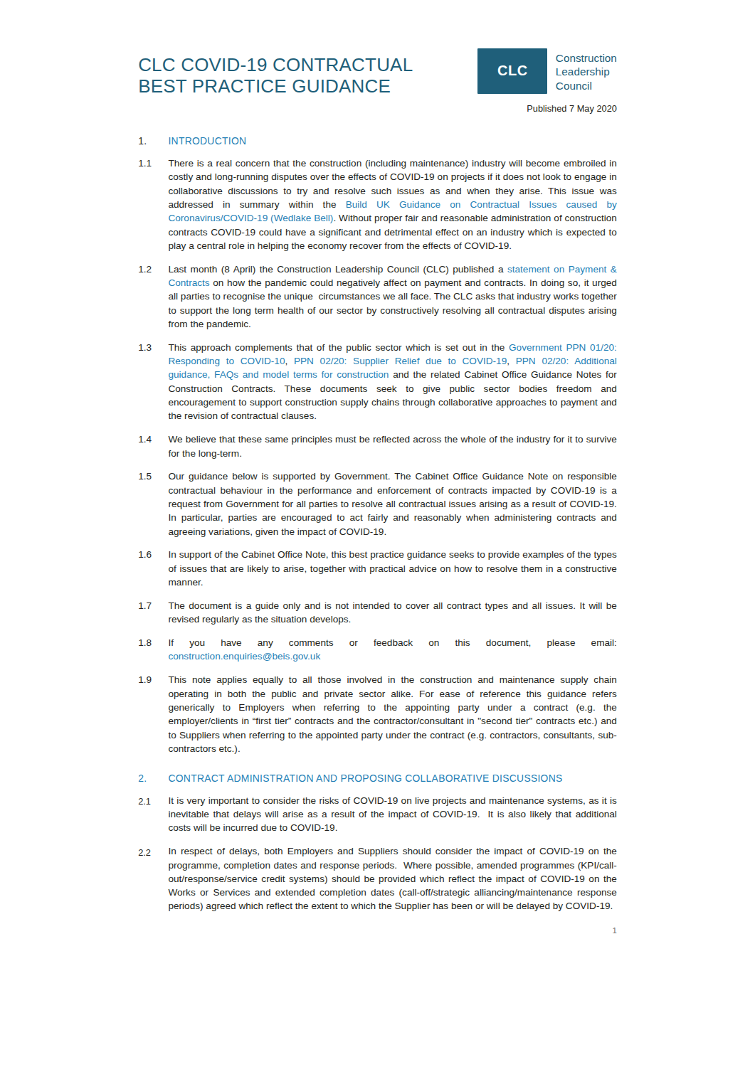CLC COVID-19 Contractual
Best Practice Guidance
CLC
Construction
Leadership
Council
Published 7 May 2020
1. Introduction
1.1
There is a real concern that the construction (including maintenance) industry will become embroiled in costly and long-running disputes over the effects of COVID-19 on projects if it does not look to engage in collaborative discussions to try and resolve such issues as and when they arise. This issue was addressed in summary within the Build UK Guidance on Contractual Issues caused by Coronavirus/COVID-19 (Wedlake Bell). Without proper fair and reasonable administration of construction contracts COVID-19 could have a significant and detrimental effect on an industry which is expected to play a central role in helping the economy recover from the effects of COVID-19.
1.2
Last month (8 April) the Construction Leadership Council (CLC) published a statement on Payment & Contracts on how the pandemic could negatively affect on payment and contracts. In doing so, it urged all parties to recognise the unique circumstances we all face. The CLC asks that industry works together to support the long term health of our sector by constructively resolving all contractual disputes arising from the pandemic.
1.3
This approach complements that of the public sector which is set out in the Government PPN 01/20: Responding to COVID-10, PPN 02/20: Supplier Relief due to COVID-19, PPN 02/20: Additional guidance, FAQs and model terms for construction and the related Cabinet Office Guidance Notes for Construction Contracts. These documents seek to give public sector bodies freedom and encouragement to support construction supply chains through collaborative approaches to payment and the revision of contractual clauses.
1.4
We believe that these same principles must be reflected across the whole of the industry for it to survive for the long-term.
1.5
Our guidance below is supported by Government. The Cabinet Office Guidance Note on responsible contractual behaviour in the performance and enforcement of contracts impacted by COVID-19 is a request from Government for all parties to resolve all contractual issues arising as a result of COVID-19. In particular, parties are encouraged to act fairly and reasonably when administering contracts and agreeing variations, given the impact of COVID-19.
1.6
In support of the Cabinet Office Note, this best practice guidance seeks to provide examples of the types of issues that are likely to arise, together with practical advice on how to resolve them in a constructive manner.
1.7
The document is a guide only and is not intended to cover all contract types and all issues. It will be revised regularly as the situation develops.
1.8
If you have any comments or feedback on this document, please email: construction.enquiries@beis.gov.uk
1.9
This note applies equally to all those involved in the construction and maintenance supply chain operating in both the public and private sector alike. For ease of reference this guidance refers generically to Employers when referring to the appointing party under a contract (e.g. the employer/clients in “first tier” contracts and the contractor/consultant in "second tier" contracts etc.) and to Suppliers when referring to the appointed party under the contract (e.g. contractors, consultants, sub-contractors etc.).
2. Contract administration and proposing collaborative discussions
2.1
It is very important to consider the risks of COVID-19 on live projects and maintenance systems, as it is inevitable that delays will arise as a result of the impact of COVID-19. It is also likely that additional costs will be incurred due to COVID-19.
2.2
In respect of delays, both Employers and Suppliers should consider the impact of COVID-19 on the programme, completion dates and response periods. Where possible, amended programmes (KPI/call-out/response/service credit systems) should be provided which reflect the impact of COVID-19 on the Works or Services and extended completion dates (call-off/strategic alliancing/maintenance response periods) agreed which reflect the extent to which the Supplier has been or will be delayed by COVID-19.
1